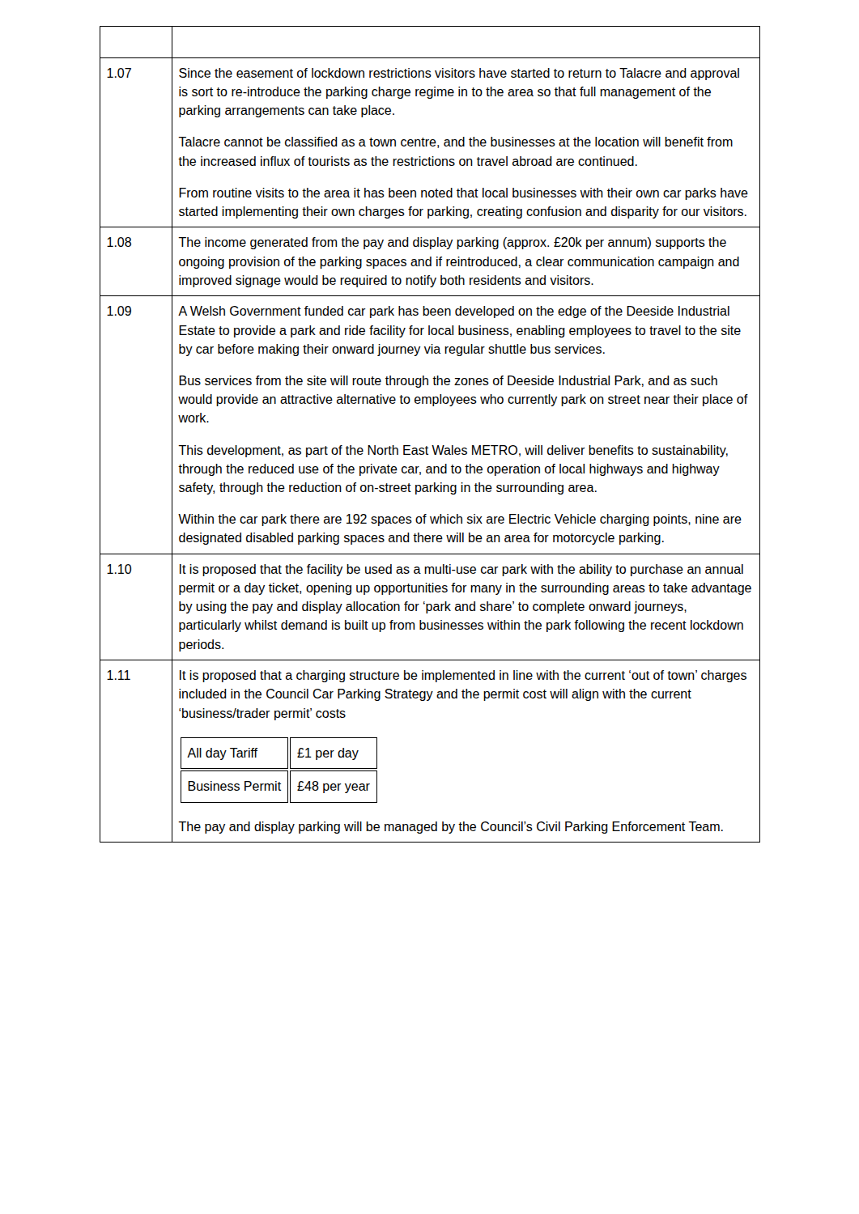| 1.07 | Since the easement of lockdown restrictions visitors have started to return to Talacre and approval is sort to re-introduce the parking charge regime in to the area so that full management of the parking arrangements can take place. Talacre cannot be classified as a town centre, and the businesses at the location will benefit from the increased influx of tourists as the restrictions on travel abroad are continued. From routine visits to the area it has been noted that local businesses with their own car parks have started implementing their own charges for parking, creating confusion and disparity for our visitors. |
| 1.08 | The income generated from the pay and display parking (approx. £20k per annum) supports the ongoing provision of the parking spaces and if reintroduced, a clear communication campaign and improved signage would be required to notify both residents and visitors. |
| 1.09 | A Welsh Government funded car park has been developed on the edge of the Deeside Industrial Estate to provide a park and ride facility for local business, enabling employees to travel to the site by car before making their onward journey via regular shuttle bus services. Bus services from the site will route through the zones of Deeside Industrial Park, and as such would provide an attractive alternative to employees who currently park on street near their place of work. This development, as part of the North East Wales METRO, will deliver benefits to sustainability, through the reduced use of the private car, and to the operation of local highways and highway safety, through the reduction of on-street parking in the surrounding area. Within the car park there are 192 spaces of which six are Electric Vehicle charging points, nine are designated disabled parking spaces and there will be an area for motorcycle parking. |
| 1.10 | It is proposed that the facility be used as a multi-use car park with the ability to purchase an annual permit or a day ticket, opening up opportunities for many in the surrounding areas to take advantage by using the pay and display allocation for ‘park and share’ to complete onward journeys, particularly whilst demand is built up from businesses within the park following the recent lockdown periods. |
| 1.11 | It is proposed that a charging structure be implemented in line with the current ‘out of town’ charges included in the Council Car Parking Strategy and the permit cost will align with the current ‘business/trader permit’ costs / All day Tariff / £1 per day / / Business Permit / £48 per year / The pay and display parking will be managed by the Council’s Civil Parking Enforcement Team. |